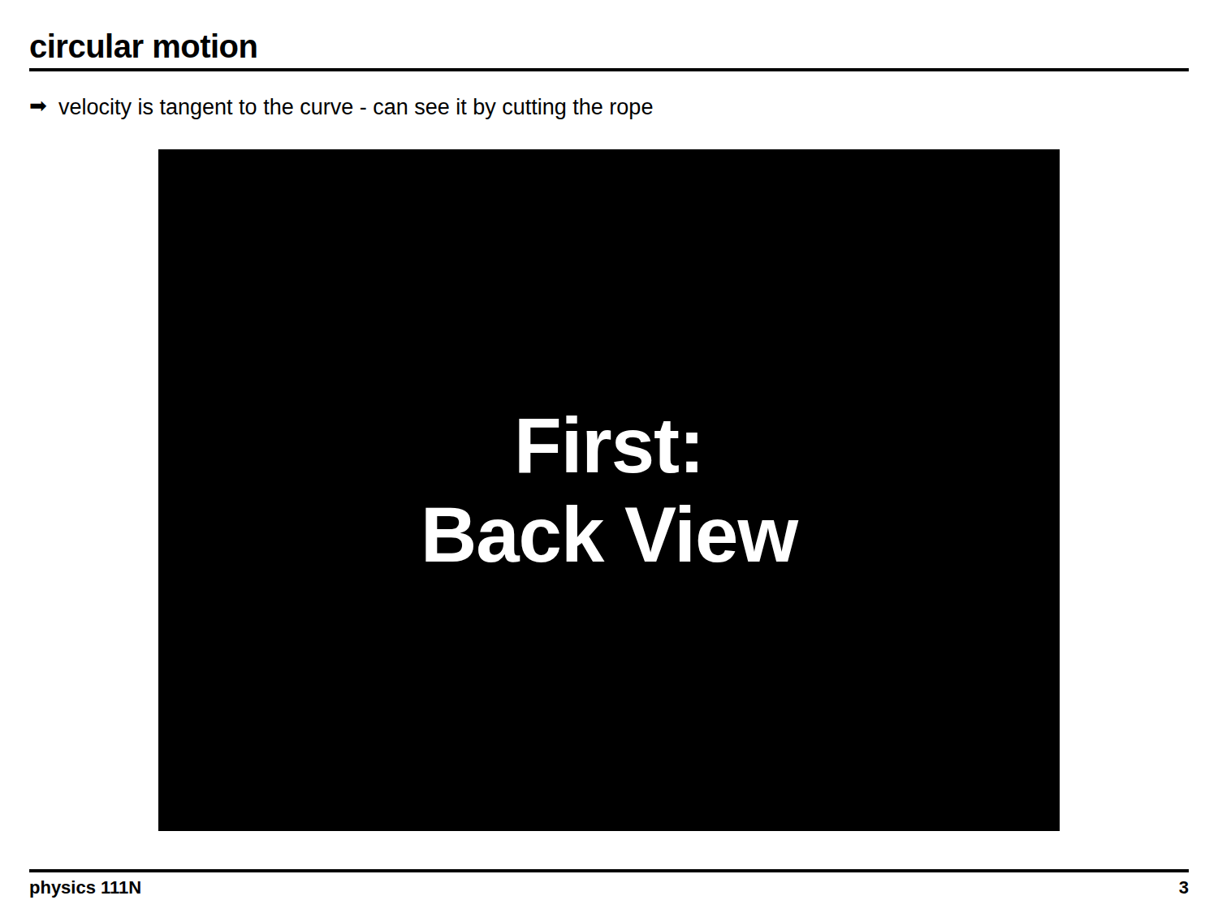circular motion
➡velocity is tangent to the curve - can see it by cutting the rope
First:
Back View
physics 111N 3